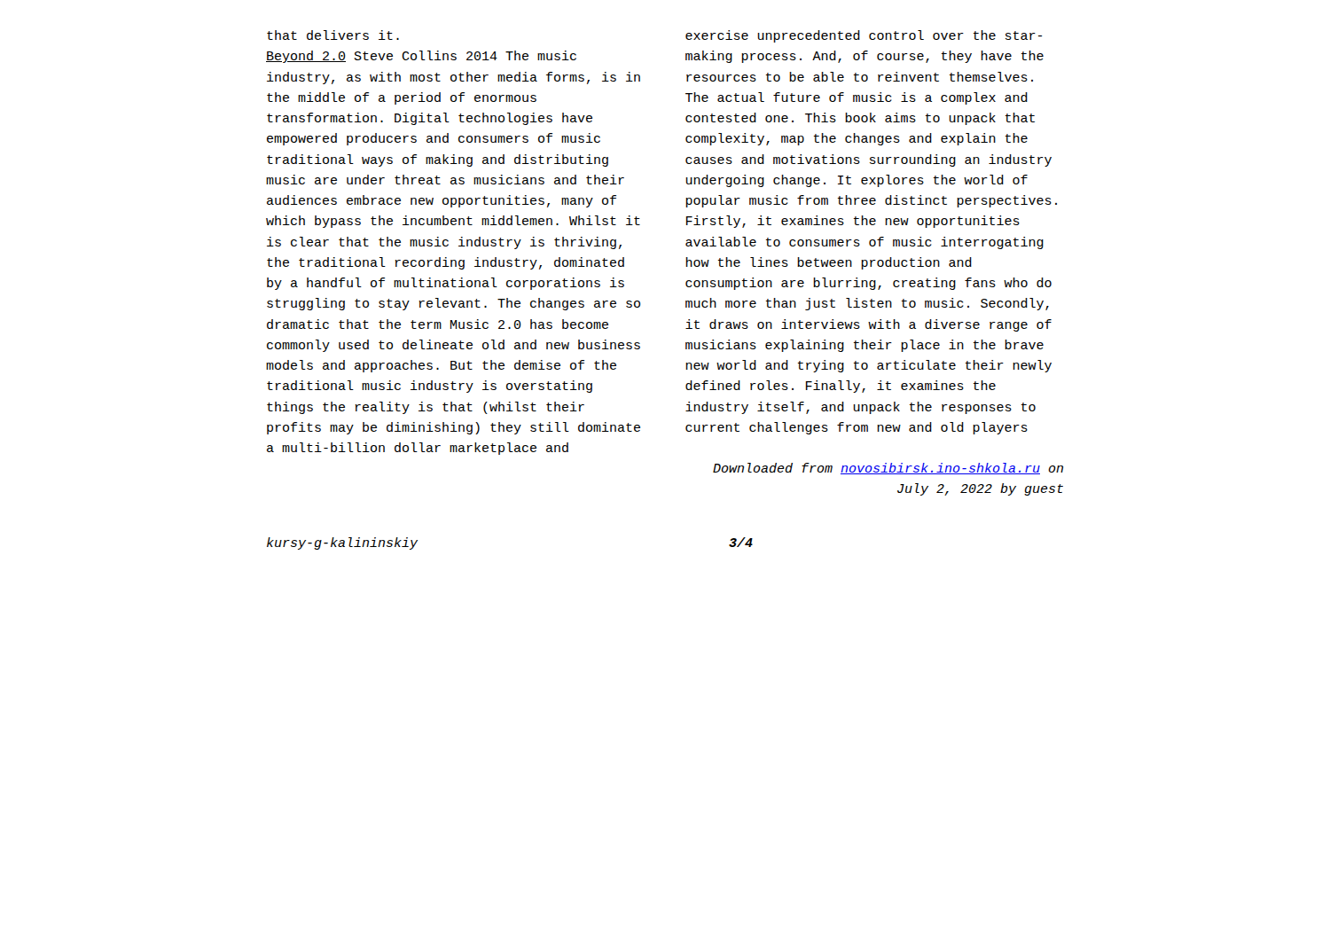that delivers it.
Beyond 2.0 Steve Collins 2014 The music industry, as with most other media forms, is in the middle of a period of enormous transformation. Digital technologies have empowered producers and consumers of music traditional ways of making and distributing music are under threat as musicians and their audiences embrace new opportunities, many of which bypass the incumbent middlemen. Whilst it is clear that the music industry is thriving, the traditional recording industry, dominated by a handful of multinational corporations is struggling to stay relevant. The changes are so dramatic that the term Music 2.0 has become commonly used to delineate old and new business models and approaches. But the demise of the traditional music industry is overstating things the reality is that (whilst their profits may be diminishing) they still dominate a multi-billion dollar marketplace and
exercise unprecedented control over the star-making process. And, of course, they have the resources to be able to reinvent themselves. The actual future of music is a complex and contested one. This book aims to unpack that complexity, map the changes and explain the causes and motivations surrounding an industry undergoing change. It explores the world of popular music from three distinct perspectives. Firstly, it examines the new opportunities available to consumers of music interrogating how the lines between production and consumption are blurring, creating fans who do much more than just listen to music. Secondly, it draws on interviews with a diverse range of musicians explaining their place in the brave new world and trying to articulate their newly defined roles. Finally, it examines the industry itself, and unpack the responses to current challenges from new and old players
Downloaded from novosibirsk.ino-shkola.ru on July 2, 2022 by guest
kursy-g-kalininskiy
3/4